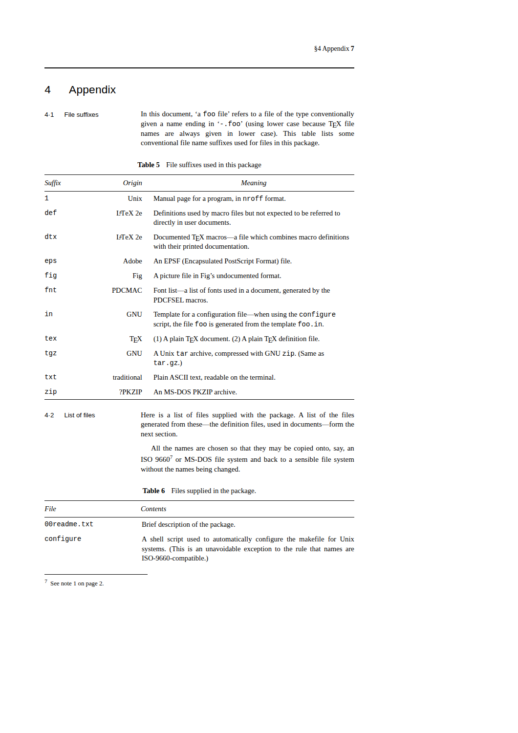§4 Appendix 7
4 Appendix
4·1 File suffixes
In this document, ‘a foo file’ refers to a file of the type conventionally given a name ending in ‘-.foo’ (using lower case because Te X file names are always given in lower case). This table lists some conventional file name suffixes used for files in this package.
Table 5 File suffixes used in this package
| Suffix | Origin | Meaning |
| --- | --- | --- |
| 1 | Unix | Manual page for a program, in nroff format. |
| def | L a T e X 2e | Definitions used by macro files but not expected to be referred to directly in user documents. |
| dtx | L a T e X 2e | Documented T e X macros—a file which combines macro definitions with their printed documentation. |
| eps | Adobe | An EPSF (Encapsulated PostScript Format) file. |
| fig | Fig | A picture file in Fig’s undocumented format. |
| fnt | PDCMAC | Font list—a list of fonts used in a document, generated by the PDCFSEL macros. |
| in | GNU | Template for a configuration file—when using the configure script, the file foo is generated from the template foo.in . |
| tex | T e X | (1) A plain T e X document. (2) A plain T e X definition file. |
| tgz | GNU | A Unix tar archive, compressed with GNU zip . (Same as tar.gz .) |
| txt | traditional | Plain ASCII text, readable on the terminal. |
| zip | ?PKZIP | An MS-DOS PKZIP archive. |
4·2 List of files
Here is a list of files supplied with the package. A list of the files generated from these—the definition files, used in documents—form the next section.
All the names are chosen so that they may be copied onto, say, an ISO 96607 or MS-DOS file system and back to a sensible file system without the names being changed.
Table 6 Files supplied in the package.
| File | Contents |
| --- | --- |
| 00readme.txt | Brief description of the package. |
| configure | A shell script used to automatically configure the makefile for Unix systems. (This is an unavoidable exception to the rule that names are ISO-9660-compatible.) |
7 See note 1 on page 2.